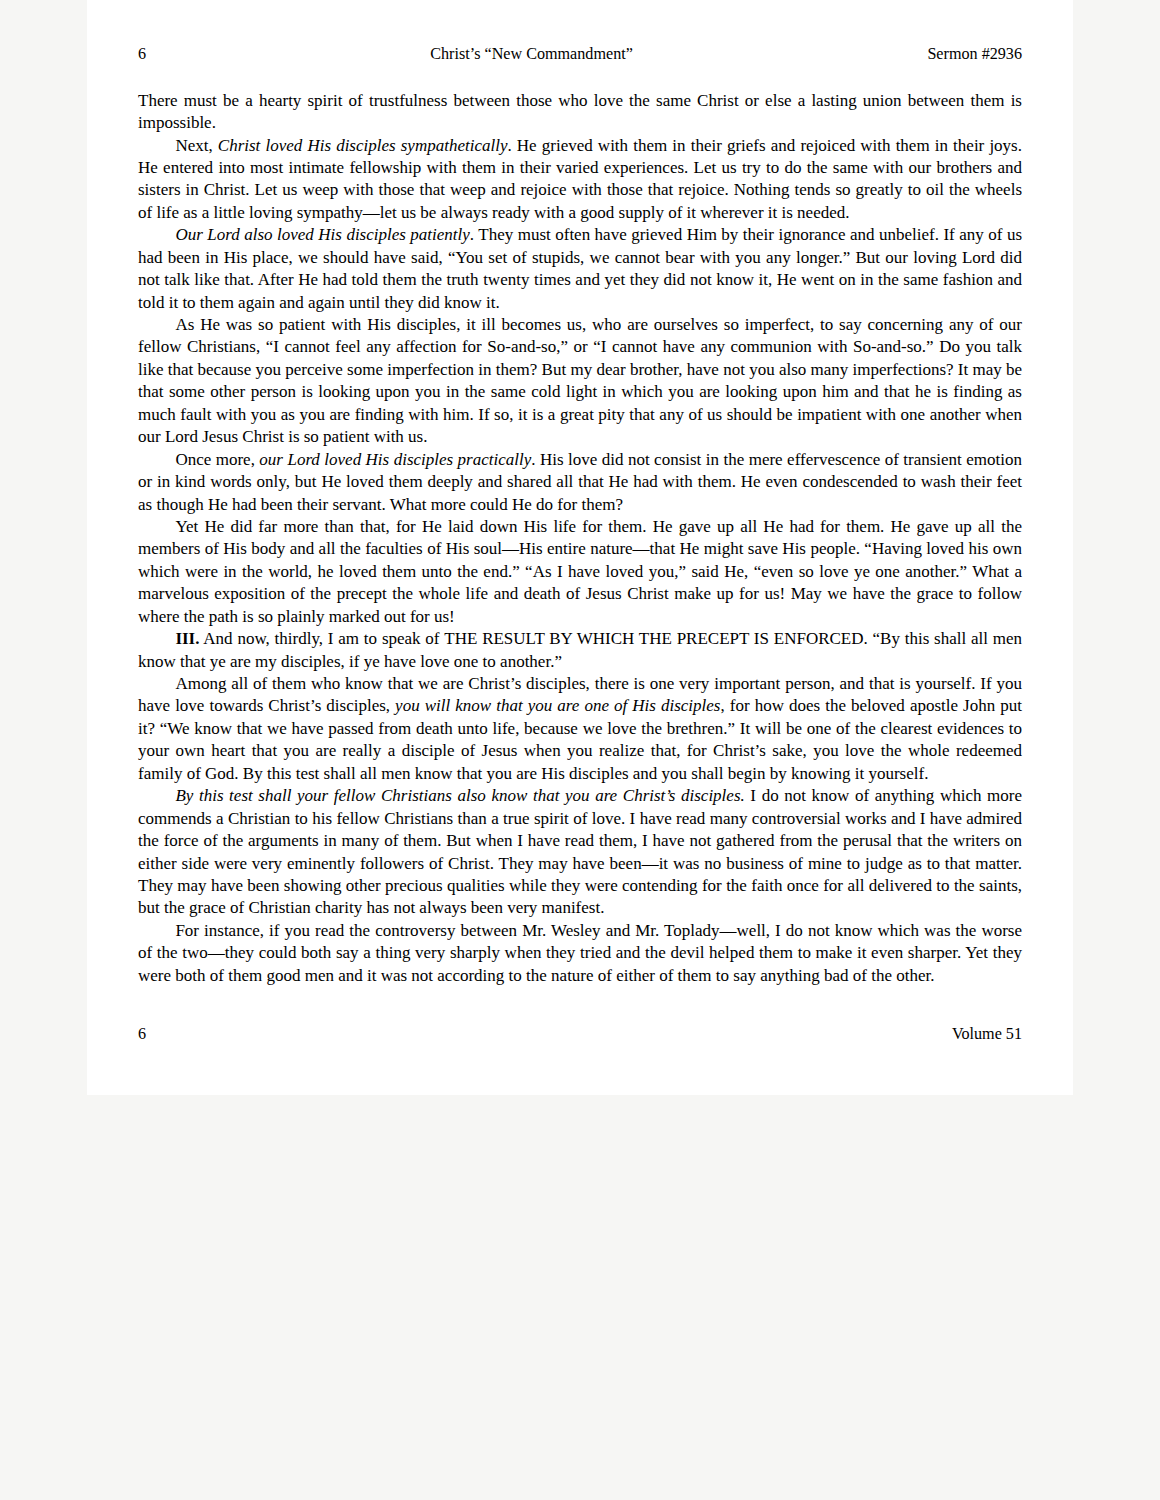6 Christ’s “New Commandment” Sermon #2936
There must be a hearty spirit of trustfulness between those who love the same Christ or else a lasting union between them is impossible.
Next, Christ loved His disciples sympathetically. He grieved with them in their griefs and rejoiced with them in their joys. He entered into most intimate fellowship with them in their varied experiences. Let us try to do the same with our brothers and sisters in Christ. Let us weep with those that weep and rejoice with those that rejoice. Nothing tends so greatly to oil the wheels of life as a little loving sympathy—let us be always ready with a good supply of it wherever it is needed.
Our Lord also loved His disciples patiently. They must often have grieved Him by their ignorance and unbelief. If any of us had been in His place, we should have said, “You set of stupids, we cannot bear with you any longer.” But our loving Lord did not talk like that. After He had told them the truth twenty times and yet they did not know it, He went on in the same fashion and told it to them again and again until they did know it.
As He was so patient with His disciples, it ill becomes us, who are ourselves so imperfect, to say concerning any of our fellow Christians, “I cannot feel any affection for So-and-so,” or “I cannot have any communion with So-and-so.” Do you talk like that because you perceive some imperfection in them? But my dear brother, have not you also many imperfections? It may be that some other person is looking upon you in the same cold light in which you are looking upon him and that he is finding as much fault with you as you are finding with him. If so, it is a great pity that any of us should be impatient with one another when our Lord Jesus Christ is so patient with us.
Once more, our Lord loved His disciples practically. His love did not consist in the mere effervescence of transient emotion or in kind words only, but He loved them deeply and shared all that He had with them. He even condescended to wash their feet as though He had been their servant. What more could He do for them?
Yet He did far more than that, for He laid down His life for them. He gave up all He had for them. He gave up all the members of His body and all the faculties of His soul—His entire nature—that He might save His people. “Having loved his own which were in the world, he loved them unto the end.” “As I have loved you,” said He, “even so love ye one another.” What a marvelous exposition of the precept the whole life and death of Jesus Christ make up for us! May we have the grace to follow where the path is so plainly marked out for us!
III. And now, thirdly, I am to speak of THE RESULT BY WHICH THE PRECEPT IS ENFORCED. “By this shall all men know that ye are my disciples, if ye have love one to another.”
Among all of them who know that we are Christ’s disciples, there is one very important person, and that is yourself. If you have love towards Christ’s disciples, you will know that you are one of His disciples, for how does the beloved apostle John put it? “We know that we have passed from death unto life, because we love the brethren.” It will be one of the clearest evidences to your own heart that you are really a disciple of Jesus when you realize that, for Christ’s sake, you love the whole redeemed family of God. By this test shall all men know that you are His disciples and you shall begin by knowing it yourself.
By this test shall your fellow Christians also know that you are Christ’s disciples. I do not know of anything which more commends a Christian to his fellow Christians than a true spirit of love. I have read many controversial works and I have admired the force of the arguments in many of them. But when I have read them, I have not gathered from the perusal that the writers on either side were very eminently followers of Christ. They may have been—it was no business of mine to judge as to that matter. They may have been showing other precious qualities while they were contending for the faith once for all delivered to the saints, but the grace of Christian charity has not always been very manifest.
For instance, if you read the controversy between Mr. Wesley and Mr. Toplady—well, I do not know which was the worse of the two—they could both say a thing very sharply when they tried and the devil helped them to make it even sharper. Yet they were both of them good men and it was not according to the nature of either of them to say anything bad of the other.
6 Volume 51